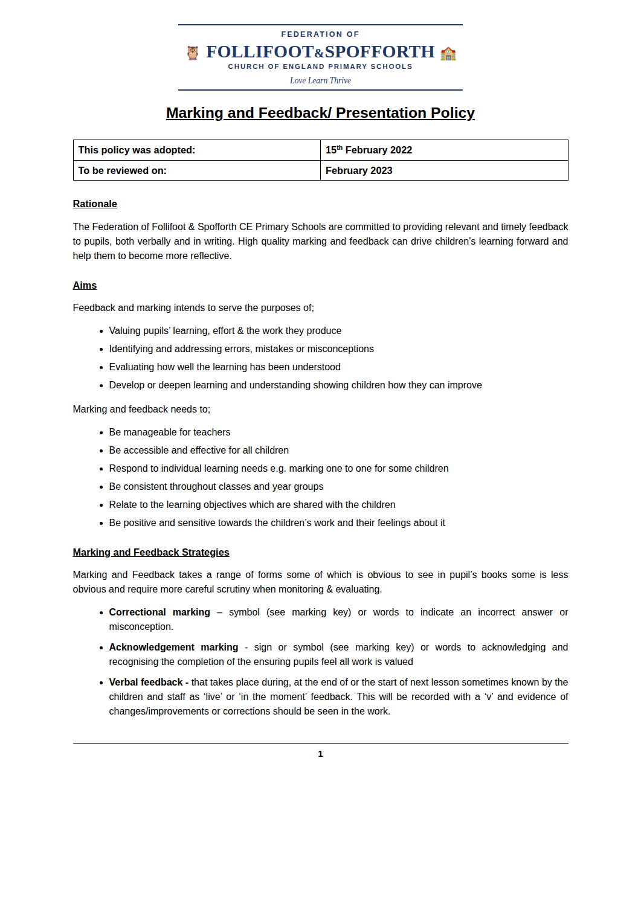FEDERATION OF
🦉 FOLLIFOOT&SPOFFORTH 🏫
CHURCH OF ENGLAND PRIMARY SCHOOLS
Love Learn Thrive
Marking and Feedback/ Presentation Policy
| This policy was adopted: | 15 th February 2022 |
| To be reviewed on: | February 2023 |
Rationale
The Federation of Follifoot & Spofforth CE Primary Schools are committed to providing relevant and timely feedback to pupils, both verbally and in writing. High quality marking and feedback can drive children's learning forward and help them to become more reflective.
Aims
Feedback and marking intends to serve the purposes of;
Valuing pupils’ learning, effort & the work they produce
Identifying and addressing errors, mistakes or misconceptions
Evaluating how well the learning has been understood
Develop or deepen learning and understanding showing children how they can improve
Marking and feedback needs to;
Be manageable for teachers
Be accessible and effective for all children
Respond to individual learning needs e.g. marking one to one for some children
Be consistent throughout classes and year groups
Relate to the learning objectives which are shared with the children
Be positive and sensitive towards the children’s work and their feelings about it
Marking and Feedback Strategies
Marking and Feedback takes a range of forms some of which is obvious to see in pupil’s books some is less obvious and require more careful scrutiny when monitoring & evaluating.
Correctional marking – symbol (see marking key) or words to indicate an incorrect answer or misconception.
Acknowledgement marking - sign or symbol (see marking key) or words to acknowledging and recognising the completion of the ensuring pupils feel all work is valued
Verbal feedback - that takes place during, at the end of or the start of next lesson sometimes known by the children and staff as ‘live’ or ‘in the moment’ feedback. This will be recorded with a ‘v’ and evidence of changes/improvements or corrections should be seen in the work.
1